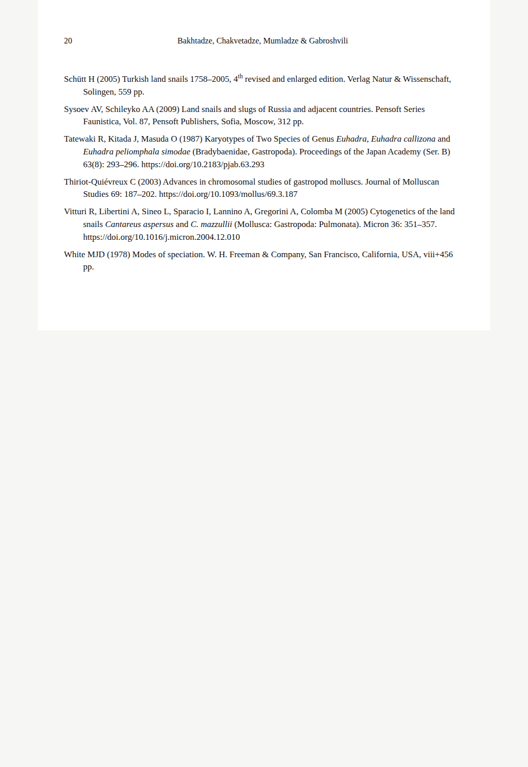20 Bakhtadze, Chakvetadze, Mumladze & Gabroshvili
Schütt H (2005) Turkish land snails 1758–2005, 4th revised and enlarged edition. Verlag Natur & Wissenschaft, Solingen, 559 pp.
Sysoev AV, Schileyko AA (2009) Land snails and slugs of Russia and adjacent countries. Pensoft Series Faunistica, Vol. 87, Pensoft Publishers, Sofia, Moscow, 312 pp.
Tatewaki R, Kitada J, Masuda O (1987) Karyotypes of Two Species of Genus Euhadra, Euhadra callizona and Euhadra peliomphala simodae (Bradybaenidae, Gastropoda). Proceedings of the Japan Academy (Ser. B) 63(8): 293–296. https://doi.org/10.2183/pjab.63.293
Thiriot-Quiévreux C (2003) Advances in chromosomal studies of gastropod molluscs. Journal of Molluscan Studies 69: 187–202. https://doi.org/10.1093/mollus/69.3.187
Vitturi R, Libertini A, Sineo L, Sparacio I, Lannino A, Gregorini A, Colomba M (2005) Cytogenetics of the land snails Cantareus aspersus and C. mazzullii (Mollusca: Gastropoda: Pulmonata). Micron 36: 351–357. https://doi.org/10.1016/j.micron.2004.12.010
White MJD (1978) Modes of speciation. W. H. Freeman & Company, San Francisco, California, USA, viii+456 pp.